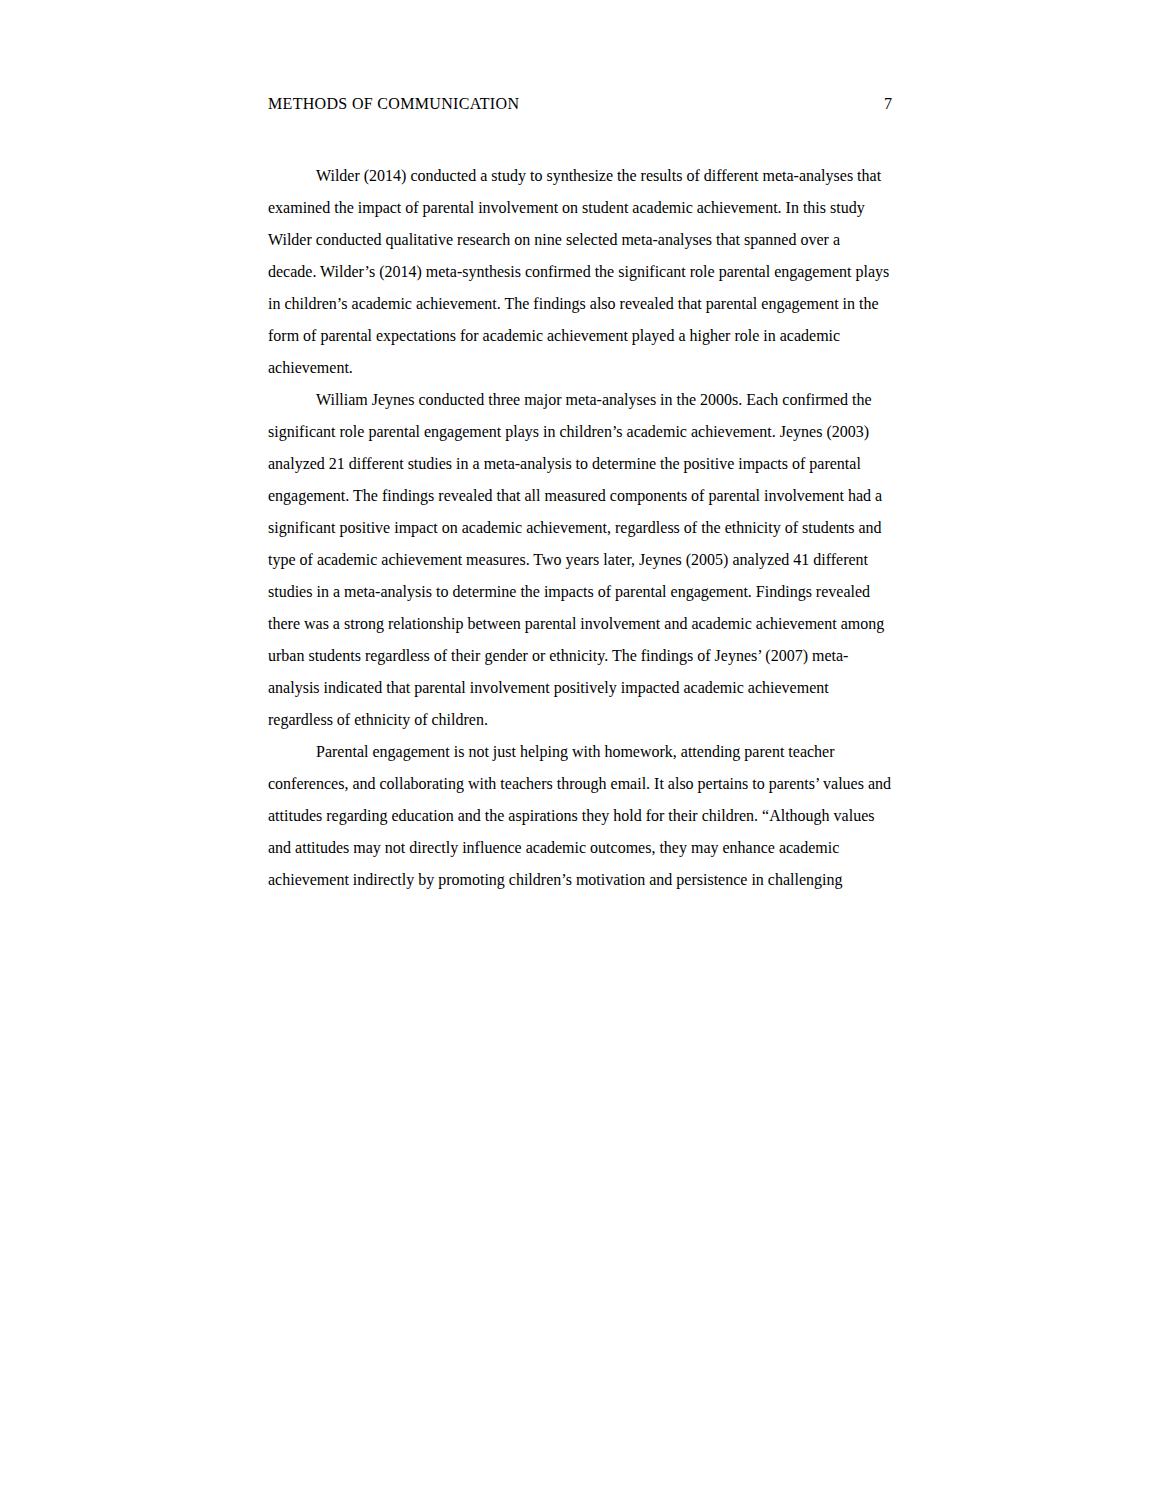METHODS OF COMMUNICATION 7
Wilder (2014) conducted a study to synthesize the results of different meta-analyses that examined the impact of parental involvement on student academic achievement. In this study Wilder conducted qualitative research on nine selected meta-analyses that spanned over a decade. Wilder’s (2014) meta-synthesis confirmed the significant role parental engagement plays in children’s academic achievement. The findings also revealed that parental engagement in the form of parental expectations for academic achievement played a higher role in academic achievement.
William Jeynes conducted three major meta-analyses in the 2000s. Each confirmed the significant role parental engagement plays in children’s academic achievement. Jeynes (2003) analyzed 21 different studies in a meta-analysis to determine the positive impacts of parental engagement. The findings revealed that all measured components of parental involvement had a significant positive impact on academic achievement, regardless of the ethnicity of students and type of academic achievement measures. Two years later, Jeynes (2005) analyzed 41 different studies in a meta-analysis to determine the impacts of parental engagement. Findings revealed there was a strong relationship between parental involvement and academic achievement among urban students regardless of their gender or ethnicity. The findings of Jeynes’ (2007) meta-analysis indicated that parental involvement positively impacted academic achievement regardless of ethnicity of children.
Parental engagement is not just helping with homework, attending parent teacher conferences, and collaborating with teachers through email. It also pertains to parents’ values and attitudes regarding education and the aspirations they hold for their children. “Although values and attitudes may not directly influence academic outcomes, they may enhance academic achievement indirectly by promoting children’s motivation and persistence in challenging